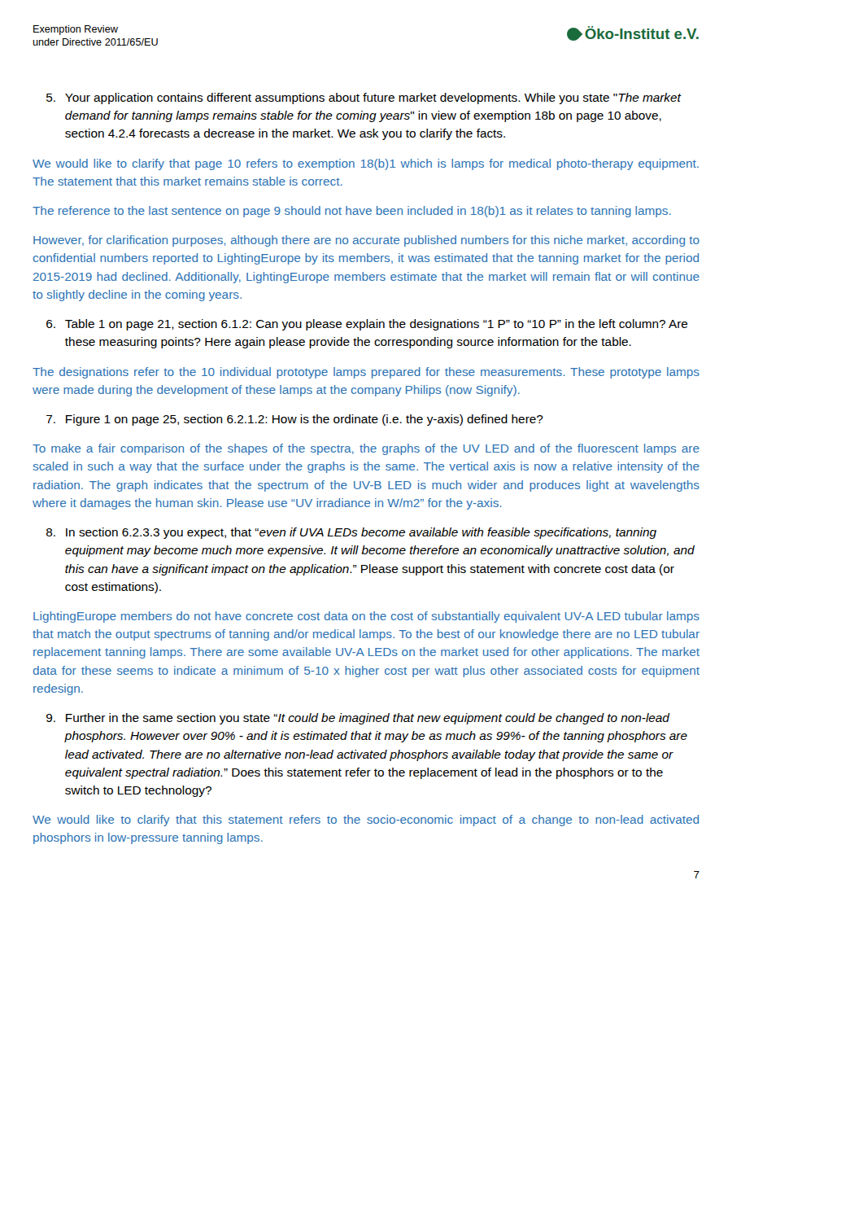Exemption Review
under Directive 2011/65/EU
Öko-Institut e.V.
5. Your application contains different assumptions about future market developments. While you state "The market demand for tanning lamps remains stable for the coming years" in view of exemption 18b on page 10 above, section 4.2.4 forecasts a decrease in the market. We ask you to clarify the facts.
We would like to clarify that page 10 refers to exemption 18(b)1 which is lamps for medical photo-therapy equipment. The statement that this market remains stable is correct.
The reference to the last sentence on page 9 should not have been included in 18(b)1 as it relates to tanning lamps.
However, for clarification purposes, although there are no accurate published numbers for this niche market, according to confidential numbers reported to LightingEurope by its members, it was estimated that the tanning market for the period 2015-2019 had declined. Additionally, LightingEurope members estimate that the market will remain flat or will continue to slightly decline in the coming years.
6. Table 1 on page 21, section 6.1.2: Can you please explain the designations “1 P” to “10 P” in the left column? Are these measuring points? Here again please provide the corresponding source information for the table.
The designations refer to the 10 individual prototype lamps prepared for these measurements. These prototype lamps were made during the development of these lamps at the company Philips (now Signify).
7. Figure 1 on page 25, section 6.2.1.2: How is the ordinate (i.e. the y-axis) defined here?
To make a fair comparison of the shapes of the spectra, the graphs of the UV LED and of the fluorescent lamps are scaled in such a way that the surface under the graphs is the same. The vertical axis is now a relative intensity of the radiation. The graph indicates that the spectrum of the UV-B LED is much wider and produces light at wavelengths where it damages the human skin. Please use “UV irradiance in W/m2” for the y-axis.
8. In section 6.2.3.3 you expect, that “even if UVA LEDs become available with feasible specifications, tanning equipment may become much more expensive. It will become therefore an economically unattractive solution, and this can have a significant impact on the application.” Please support this statement with concrete cost data (or cost estimations).
LightingEurope members do not have concrete cost data on the cost of substantially equivalent UV-A LED tubular lamps that match the output spectrums of tanning and/or medical lamps. To the best of our knowledge there are no LED tubular replacement tanning lamps. There are some available UV-A LEDs on the market used for other applications. The market data for these seems to indicate a minimum of 5-10 x higher cost per watt plus other associated costs for equipment redesign.
9. Further in the same section you state “It could be imagined that new equipment could be changed to non-lead phosphors. However over 90% - and it is estimated that it may be as much as 99%- of the tanning phosphors are lead activated. There are no alternative non-lead activated phosphors available today that provide the same or equivalent spectral radiation.” Does this statement refer to the replacement of lead in the phosphors or to the switch to LED technology?
We would like to clarify that this statement refers to the socio-economic impact of a change to non-lead activated phosphors in low-pressure tanning lamps.
7